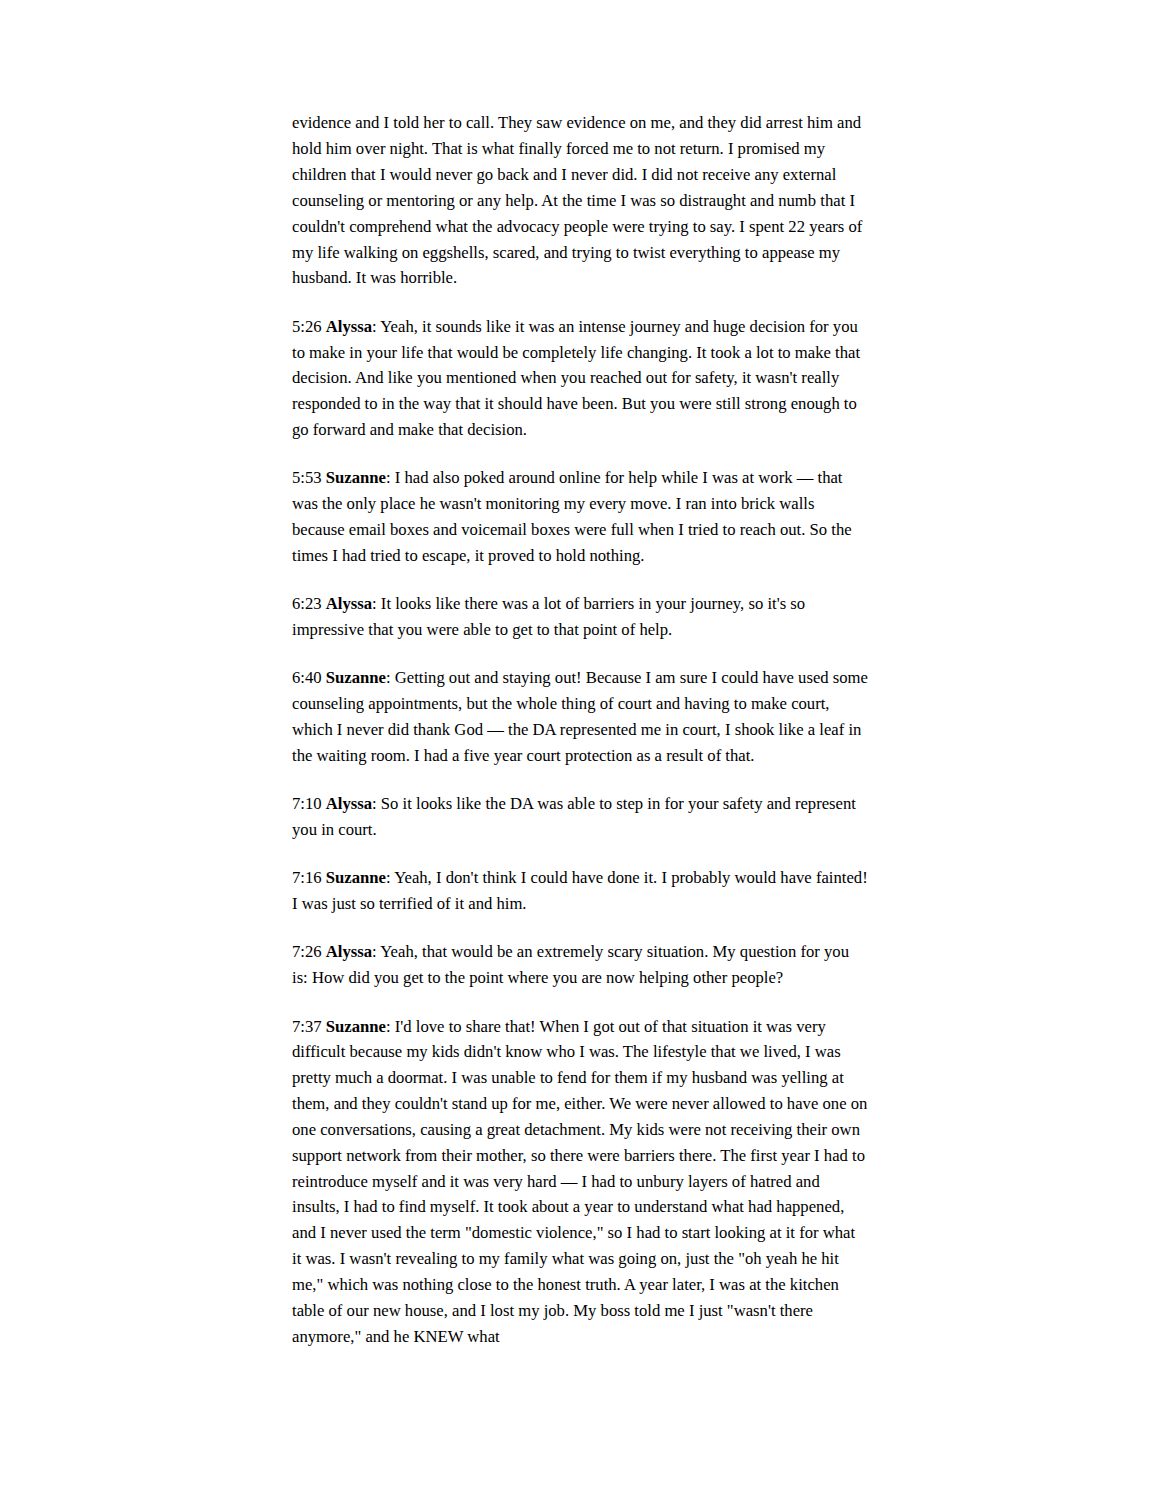evidence and I told her to call. They saw evidence on me, and they did arrest him and hold him over night. That is what finally forced me to not return. I promised my children that I would never go back and I never did. I did not receive any external counseling or mentoring or any help. At the time I was so distraught and numb that I couldn't comprehend what the advocacy people were trying to say. I spent 22 years of my life walking on eggshells, scared, and trying to twist everything to appease my husband. It was horrible.
5:26 Alyssa: Yeah, it sounds like it was an intense journey and huge decision for you to make in your life that would be completely life changing. It took a lot to make that decision. And like you mentioned when you reached out for safety, it wasn't really responded to in the way that it should have been. But you were still strong enough to go forward and make that decision.
5:53 Suzanne: I had also poked around online for help while I was at work — that was the only place he wasn't monitoring my every move. I ran into brick walls because email boxes and voicemail boxes were full when I tried to reach out. So the times I had tried to escape, it proved to hold nothing.
6:23 Alyssa: It looks like there was a lot of barriers in your journey, so it's so impressive that you were able to get to that point of help.
6:40 Suzanne: Getting out and staying out! Because I am sure I could have used some counseling appointments, but the whole thing of court and having to make court, which I never did thank God — the DA represented me in court, I shook like a leaf in the waiting room. I had a five year court protection as a result of that.
7:10 Alyssa: So it looks like the DA was able to step in for your safety and represent you in court.
7:16 Suzanne: Yeah, I don't think I could have done it. I probably would have fainted! I was just so terrified of it and him.
7:26 Alyssa: Yeah, that would be an extremely scary situation. My question for you is: How did you get to the point where you are now helping other people?
7:37 Suzanne: I'd love to share that! When I got out of that situation it was very difficult because my kids didn't know who I was. The lifestyle that we lived, I was pretty much a doormat. I was unable to fend for them if my husband was yelling at them, and they couldn't stand up for me, either. We were never allowed to have one on one conversations, causing a great detachment. My kids were not receiving their own support network from their mother, so there were barriers there. The first year I had to reintroduce myself and it was very hard — I had to unbury layers of hatred and insults, I had to find myself. It took about a year to understand what had happened, and I never used the term "domestic violence," so I had to start looking at it for what it was. I wasn't revealing to my family what was going on, just the "oh yeah he hit me," which was nothing close to the honest truth. A year later, I was at the kitchen table of our new house, and I lost my job. My boss told me I just "wasn't there anymore," and he KNEW what